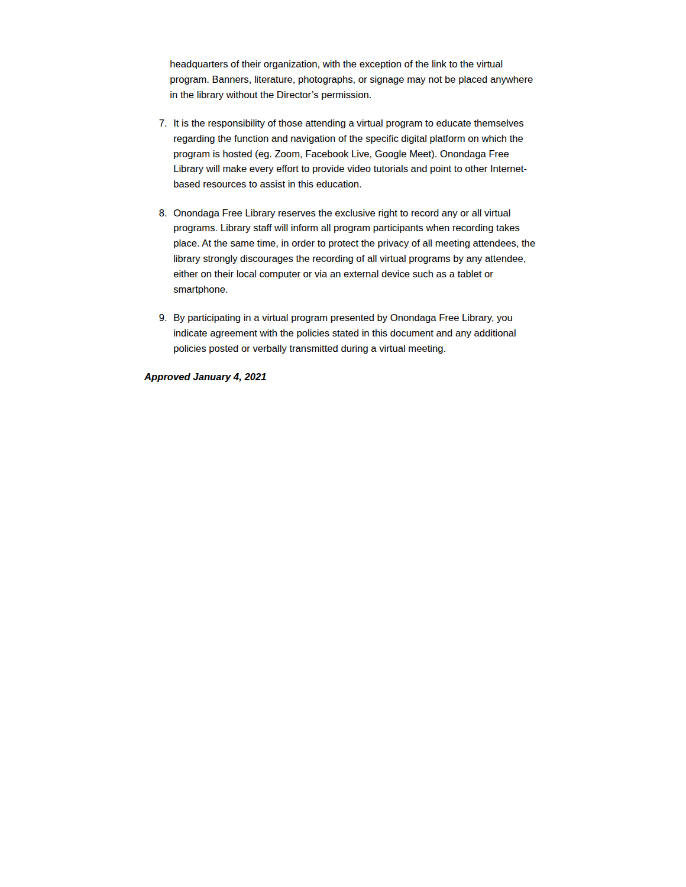headquarters of their organization, with the exception of the link to the virtual program. Banners, literature, photographs, or signage may not be placed anywhere in the library without the Director’s permission.
It is the responsibility of those attending a virtual program to educate themselves regarding the function and navigation of the specific digital platform on which the program is hosted (eg. Zoom, Facebook Live, Google Meet). Onondaga Free Library will make every effort to provide video tutorials and point to other Internet-based resources to assist in this education.
Onondaga Free Library reserves the exclusive right to record any or all virtual programs. Library staff will inform all program participants when recording takes place. At the same time, in order to protect the privacy of all meeting attendees, the library strongly discourages the recording of all virtual programs by any attendee, either on their local computer or via an external device such as a tablet or smartphone.
By participating in a virtual program presented by Onondaga Free Library, you indicate agreement with the policies stated in this document and any additional policies posted or verbally transmitted during a virtual meeting.
Approved January 4, 2021